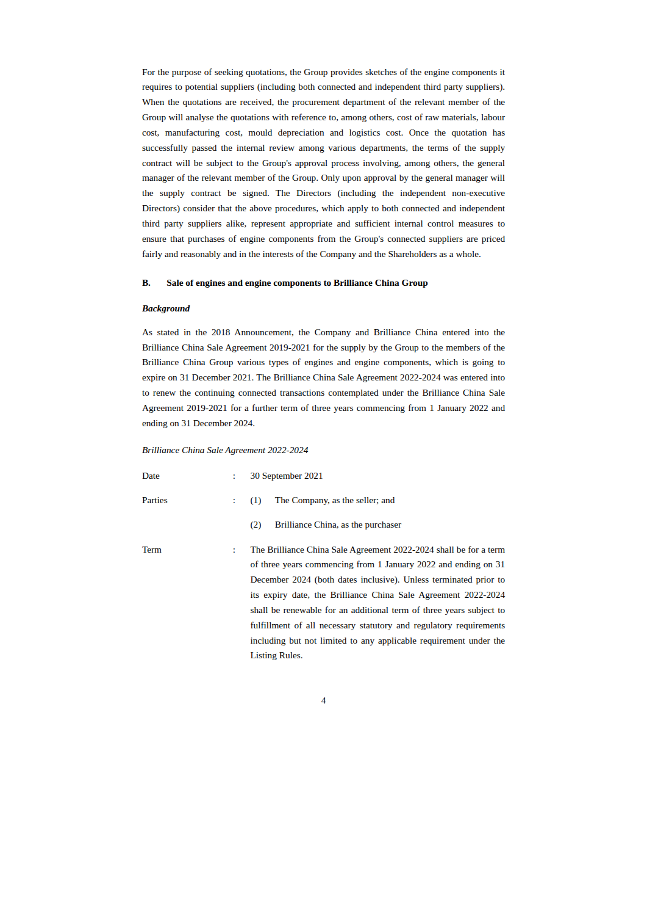For the purpose of seeking quotations, the Group provides sketches of the engine components it requires to potential suppliers (including both connected and independent third party suppliers). When the quotations are received, the procurement department of the relevant member of the Group will analyse the quotations with reference to, among others, cost of raw materials, labour cost, manufacturing cost, mould depreciation and logistics cost. Once the quotation has successfully passed the internal review among various departments, the terms of the supply contract will be subject to the Group's approval process involving, among others, the general manager of the relevant member of the Group. Only upon approval by the general manager will the supply contract be signed. The Directors (including the independent non-executive Directors) consider that the above procedures, which apply to both connected and independent third party suppliers alike, represent appropriate and sufficient internal control measures to ensure that purchases of engine components from the Group's connected suppliers are priced fairly and reasonably and in the interests of the Company and the Shareholders as a whole.
B.
Sale of engines and engine components to Brilliance China Group
Background
As stated in the 2018 Announcement, the Company and Brilliance China entered into the Brilliance China Sale Agreement 2019-2021 for the supply by the Group to the members of the Brilliance China Group various types of engines and engine components, which is going to expire on 31 December 2021. The Brilliance China Sale Agreement 2022-2024 was entered into to renew the continuing connected transactions contemplated under the Brilliance China Sale Agreement 2019-2021 for a further term of three years commencing from 1 January 2022 and ending on 31 December 2024.
Brilliance China Sale Agreement 2022-2024
| Date | : | 30 September 2021 |
| Parties | : | (1) The Company, as the seller; and (2) Brilliance China, as the purchaser |
| Term | : | The Brilliance China Sale Agreement 2022-2024 shall be for a term of three years commencing from 1 January 2022 and ending on 31 December 2024 (both dates inclusive). Unless terminated prior to its expiry date, the Brilliance China Sale Agreement 2022-2024 shall be renewable for an additional term of three years subject to fulfillment of all necessary statutory and regulatory requirements including but not limited to any applicable requirement under the Listing Rules. |
4